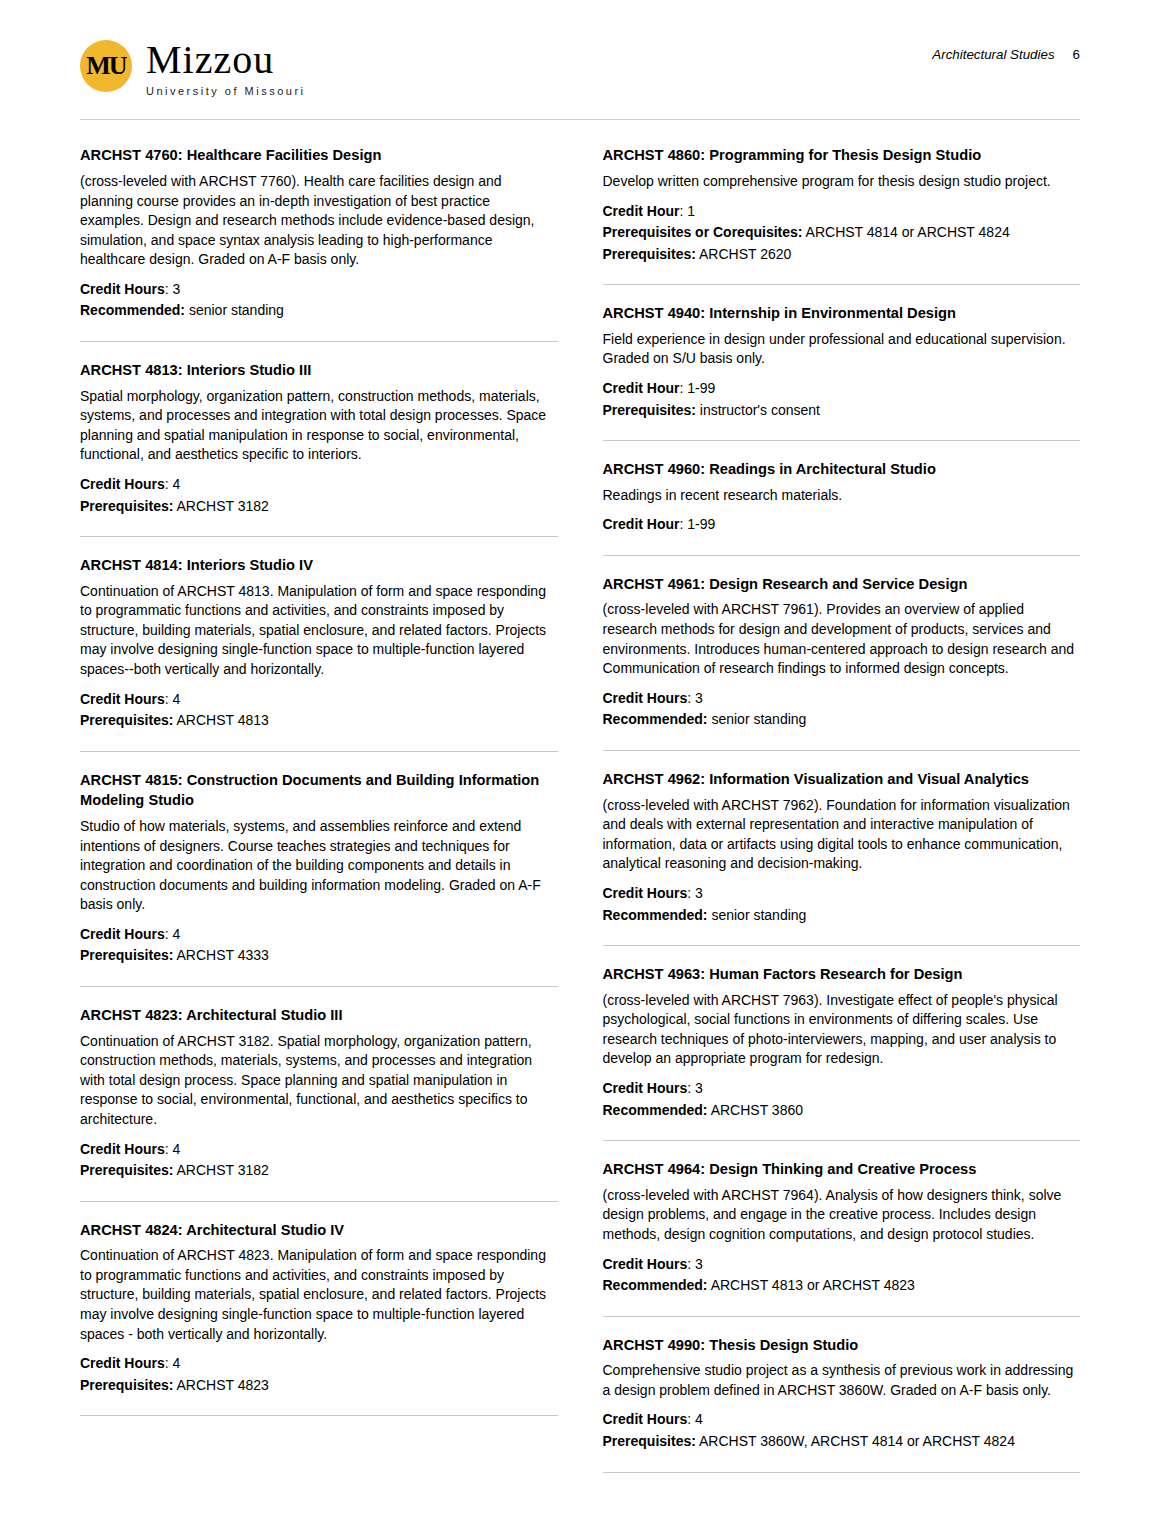MU
Mizzou
University of Missouri
Architectural Studies 6
ARCHST 4760: Healthcare Facilities Design
(cross-leveled with ARCHST 7760). Health care facilities design and planning course provides an in-depth investigation of best practice examples. Design and research methods include evidence-based design, simulation, and space syntax analysis leading to high-performance healthcare design. Graded on A-F basis only.
Credit Hours: 3
Recommended: senior standing
ARCHST 4813: Interiors Studio III
Spatial morphology, organization pattern, construction methods, materials, systems, and processes and integration with total design processes. Space planning and spatial manipulation in response to social, environmental, functional, and aesthetics specific to interiors.
Credit Hours: 4
Prerequisites: ARCHST 3182
ARCHST 4814: Interiors Studio IV
Continuation of ARCHST 4813. Manipulation of form and space responding to programmatic functions and activities, and constraints imposed by structure, building materials, spatial enclosure, and related factors. Projects may involve designing single-function space to multiple-function layered spaces--both vertically and horizontally.
Credit Hours: 4
Prerequisites: ARCHST 4813
ARCHST 4815: Construction Documents and Building Information Modeling Studio
Studio of how materials, systems, and assemblies reinforce and extend intentions of designers. Course teaches strategies and techniques for integration and coordination of the building components and details in construction documents and building information modeling. Graded on A-F basis only.
Credit Hours: 4
Prerequisites: ARCHST 4333
ARCHST 4823: Architectural Studio III
Continuation of ARCHST 3182. Spatial morphology, organization pattern, construction methods, materials, systems, and processes and integration with total design process. Space planning and spatial manipulation in response to social, environmental, functional, and aesthetics specifics to architecture.
Credit Hours: 4
Prerequisites: ARCHST 3182
ARCHST 4824: Architectural Studio IV
Continuation of ARCHST 4823. Manipulation of form and space responding to programmatic functions and activities, and constraints imposed by structure, building materials, spatial enclosure, and related factors. Projects may involve designing single-function space to multiple-function layered spaces - both vertically and horizontally.
Credit Hours: 4
Prerequisites: ARCHST 4823
ARCHST 4860: Programming for Thesis Design Studio
Develop written comprehensive program for thesis design studio project.
Credit Hour: 1
Prerequisites or Corequisites: ARCHST 4814 or ARCHST 4824
Prerequisites: ARCHST 2620
ARCHST 4940: Internship in Environmental Design
Field experience in design under professional and educational supervision. Graded on S/U basis only.
Credit Hour: 1-99
Prerequisites: instructor's consent
ARCHST 4960: Readings in Architectural Studio
Readings in recent research materials.
Credit Hour: 1-99
ARCHST 4961: Design Research and Service Design
(cross-leveled with ARCHST 7961). Provides an overview of applied research methods for design and development of products, services and environments. Introduces human-centered approach to design research and Communication of research findings to informed design concepts.
Credit Hours: 3
Recommended: senior standing
ARCHST 4962: Information Visualization and Visual Analytics
(cross-leveled with ARCHST 7962). Foundation for information visualization and deals with external representation and interactive manipulation of information, data or artifacts using digital tools to enhance communication, analytical reasoning and decision-making.
Credit Hours: 3
Recommended: senior standing
ARCHST 4963: Human Factors Research for Design
(cross-leveled with ARCHST 7963). Investigate effect of people's physical psychological, social functions in environments of differing scales. Use research techniques of photo-interviewers, mapping, and user analysis to develop an appropriate program for redesign.
Credit Hours: 3
Recommended: ARCHST 3860
ARCHST 4964: Design Thinking and Creative Process
(cross-leveled with ARCHST 7964). Analysis of how designers think, solve design problems, and engage in the creative process. Includes design methods, design cognition computations, and design protocol studies.
Credit Hours: 3
Recommended: ARCHST 4813 or ARCHST 4823
ARCHST 4990: Thesis Design Studio
Comprehensive studio project as a synthesis of previous work in addressing a design problem defined in ARCHST 3860W. Graded on A-F basis only.
Credit Hours: 4
Prerequisites: ARCHST 3860W, ARCHST 4814 or ARCHST 4824